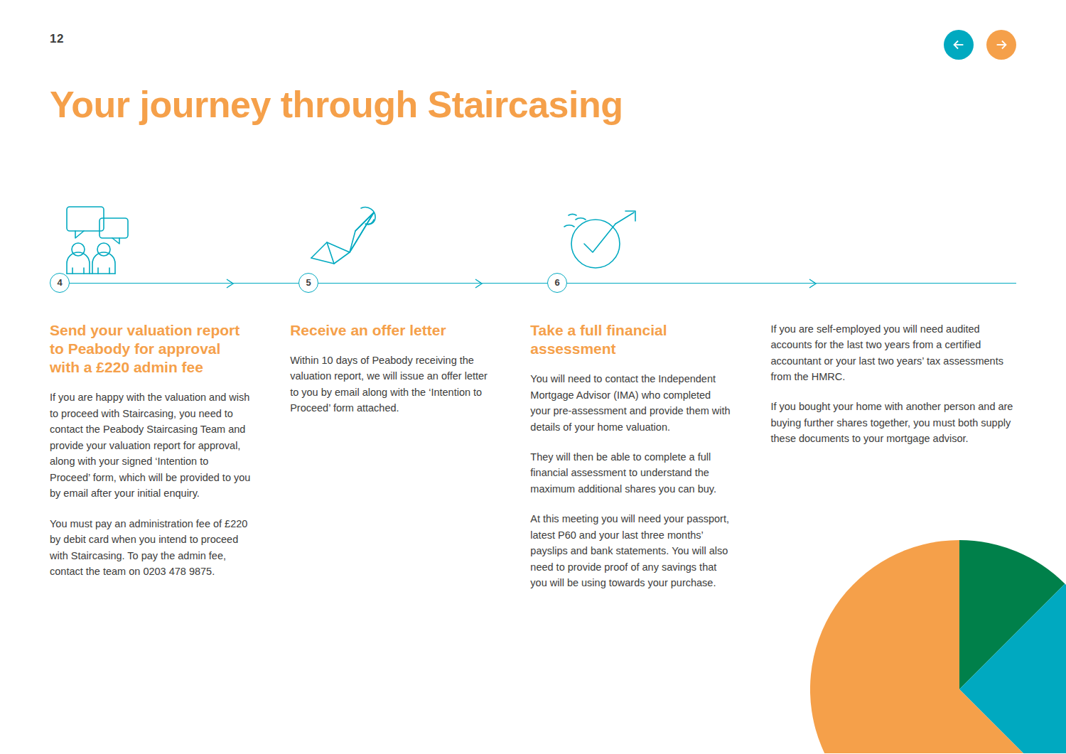12
Your journey through Staircasing
4
5
6
Send your valuation report to Peabody for approval with a £220 admin fee
If you are happy with the valuation and wish to proceed with Staircasing, you need to contact the Peabody Staircasing Team and provide your valuation report for approval, along with your signed ‘Intention to Proceed’ form, which will be provided to you by email after your initial enquiry.
You must pay an administration fee of £220 by debit card when you intend to proceed with Staircasing. To pay the admin fee, contact the team on 0203 478 9875.
Receive an offer letter
Within 10 days of Peabody receiving the valuation report, we will issue an offer letter to you by email along with the ‘Intention to Proceed’ form attached.
Take a full financial assessment
You will need to contact the Independent Mortgage Advisor (IMA) who completed your pre-assessment and provide them with details of your home valuation.
They will then be able to complete a full financial assessment to understand the maximum additional shares you can buy.
At this meeting you will need your passport, latest P60 and your last three months’ payslips and bank statements. You will also need to provide proof of any savings that you will be using towards your purchase.
If you are self-employed you will need audited accounts for the last two years from a certified accountant or your last two years’ tax assessments from the HMRC.
If you bought your home with another person and are buying further shares together, you must both supply these documents to your mortgage advisor.